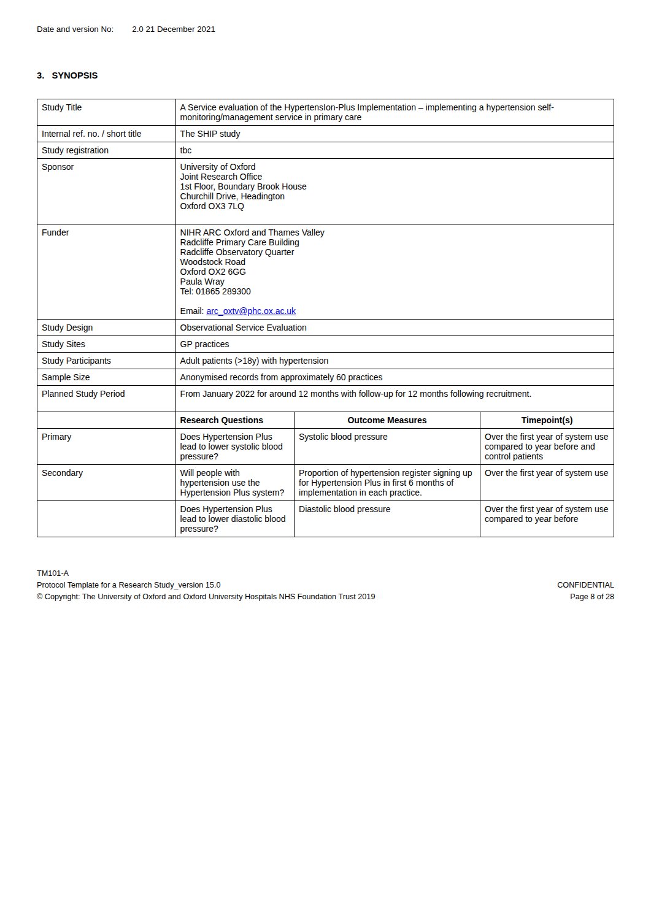Date and version No: 2.0 21 December 2021
3. SYNOPSIS
| Study Title | A Service evaluation of the HypertensIon-Plus Implementation – implementing a hypertension self-monitoring/management service in primary care |
| Internal ref. no. / short title | The SHIP study |
| Study registration | tbc |
| Sponsor | University of Oxford Joint Research Office 1st Floor, Boundary Brook House Churchill Drive, Headington Oxford OX3 7LQ |
| Funder | NIHR ARC Oxford and Thames Valley Radcliffe Primary Care Building Radcliffe Observatory Quarter Woodstock Road Oxford OX2 6GG Paula Wray Tel: 01865 289300 Email: arc_oxtv@phc.ox.ac.uk |
| Study Design | Observational Service Evaluation |
| Study Sites | GP practices |
| Study Participants | Adult patients (>18y) with hypertension |
| Sample Size | Anonymised records from approximately 60 practices |
| Planned Study Period | From January 2022 for around 12 months with follow-up for 12 months following recruitment. |
| | Research Questions | Outcome Measures | Timepoint(s) |
| Primary | Does Hypertension Plus lead to lower systolic blood pressure? | Systolic blood pressure | Over the first year of system use compared to year before and control patients |
| Secondary | Will people with hypertension use the Hypertension Plus system? | Proportion of hypertension register signing up for Hypertension Plus in first 6 months of implementation in each practice. | Over the first year of system use |
| | Does Hypertension Plus lead to lower diastolic blood pressure? | Diastolic blood pressure | Over the first year of system use compared to year before |
TM101-A
Protocol Template for a Research Study_version 15.0
CONFIDENTIAL
© Copyright: The University of Oxford and Oxford University Hospitals NHS Foundation Trust 2019
Page 8 of 28